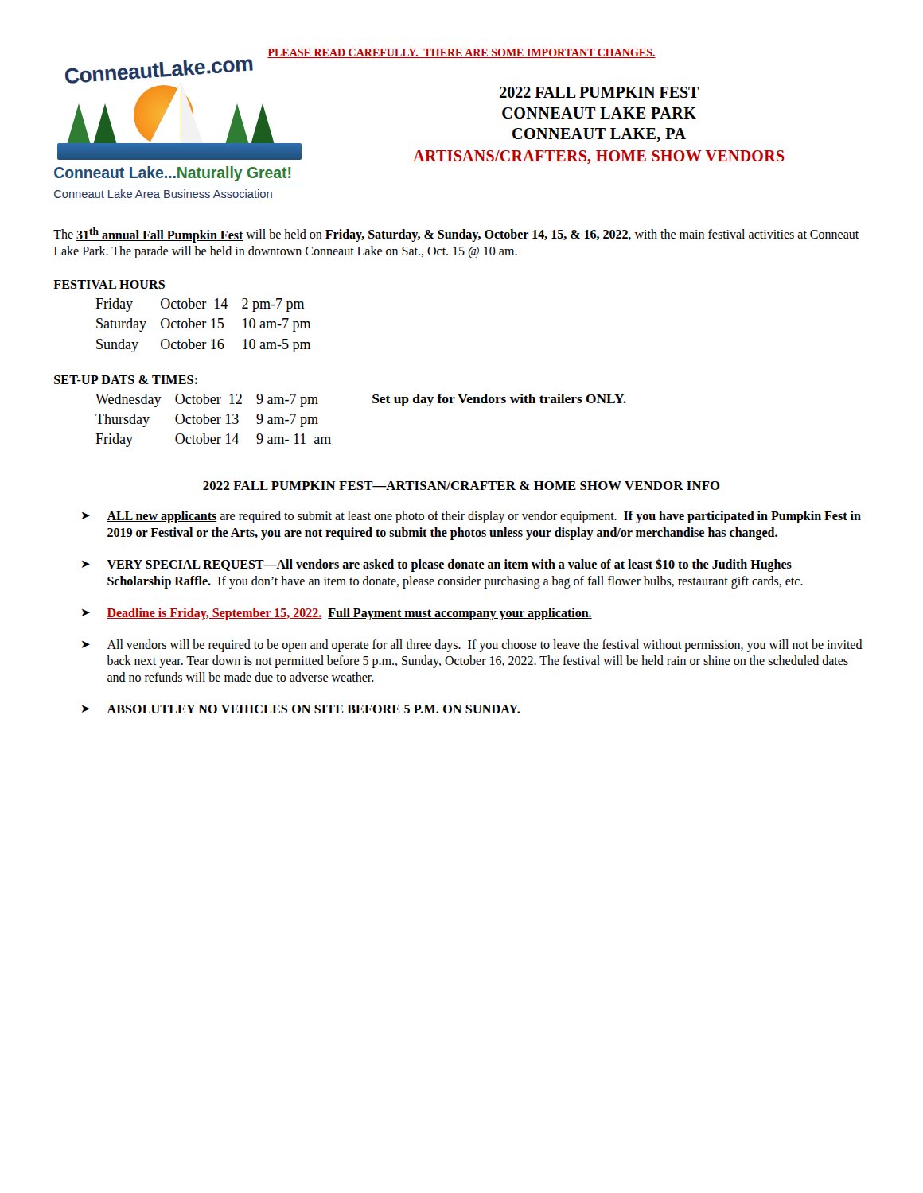PLEASE READ CAREFULLY. THERE ARE SOME IMPORTANT CHANGES.
ConneautLake.com
Conneaut Lake...Naturally Great!
Conneaut Lake Area Business Association
2022 FALL PUMPKIN FEST
CONNEAUT LAKE PARK
CONNEAUT LAKE, PA
ARTISANS/CRAFTERS, HOME SHOW VENDORS
The 31th annual Fall Pumpkin Fest will be held on Friday, Saturday, & Sunday, October 14, 15, & 16, 2022, with the main festival activities at Conneaut Lake Park. The parade will be held in downtown Conneaut Lake on Sat., Oct. 15 @ 10 am.
FESTIVAL HOURS
| Friday | October 14 | 2 pm-7 pm |
| Saturday | October 15 | 10 am-7 pm |
| Sunday | October 16 | 10 am-5 pm |
SET-UP DATS & TIMES:
| Wednesday | October 12 | 9 am-7 pm | Set up day for Vendors with trailers ONLY. |
| Thursday | October 13 | 9 am-7 pm | |
| Friday | October 14 | 9 am- 11 am | |
2022 FALL PUMPKIN FEST—ARTISAN/CRAFTER & HOME SHOW VENDOR INFO
ALL new applicants are required to submit at least one photo of their display or vendor equipment. If you have participated in Pumpkin Fest in 2019 or Festival or the Arts, you are not required to submit the photos unless your display and/or merchandise has changed.
VERY SPECIAL REQUEST—All vendors are asked to please donate an item with a value of at least $10 to the Judith Hughes Scholarship Raffle. If you don’t have an item to donate, please consider purchasing a bag of fall flower bulbs, restaurant gift cards, etc.
Deadline is Friday, September 15, 2022. Full Payment must accompany your application.
All vendors will be required to be open and operate for all three days. If you choose to leave the festival without permission, you will not be invited back next year. Tear down is not permitted before 5 p.m., Sunday, October 16, 2022. The festival will be held rain or shine on the scheduled dates and no refunds will be made due to adverse weather.
ABSOLUTLEY NO VEHICLES ON SITE BEFORE 5 P.M. ON SUNDAY.